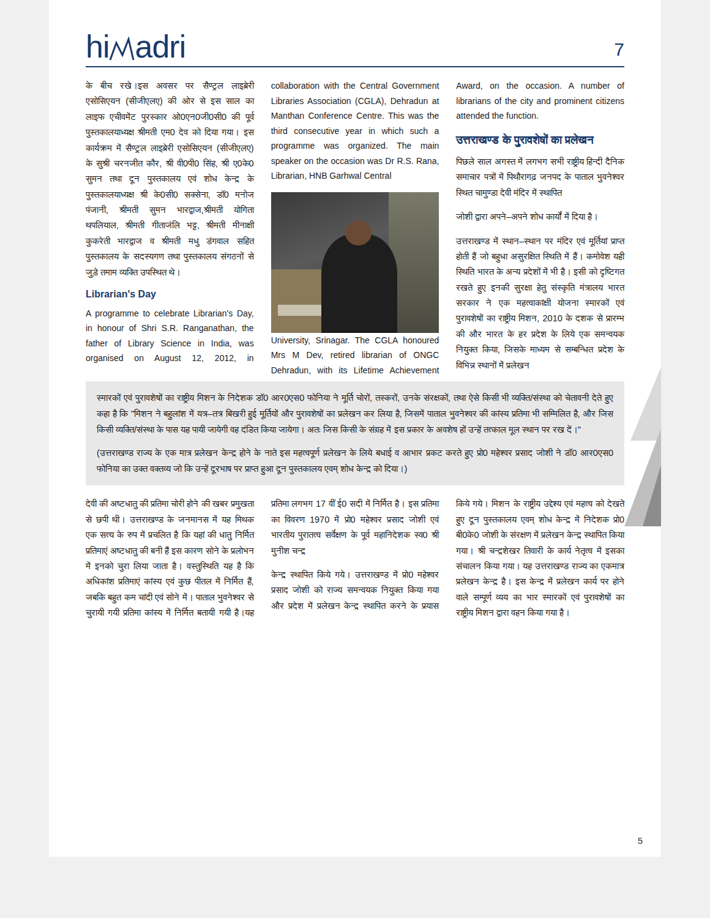hi adri
7
के बीच रखे।इस अवसर पर सैण्ट्रल लाइब्रेरी एसोसिएयन (सीजीएलए) की ओर से इस साल का लाइफ एचीवमेंट पुरस्कार ओ0एन0जी0सी0 की पूर्व पुस्तकालयाध्यक्ष श्रीमती एम0 देव को दिया गया। इस कार्यक्रम में सैण्ट्रल लाइब्रेरी एसोसिएयन (सीजीएलए) के सुश्री चरनजीत कौर, श्री वी0पी0 सिंह, श्री ए0के0 सुमन तथा दून पुस्तकालय एवं शोध केन्द्र के पुस्तकालयाध्यक्ष श्री के0सी0 सक्सेना, डॉ0 मनोज पंजानी, श्रीमती सुमन भारद्वाज,श्रीमती योगिता थपलियाल, श्रीमती गीताजंलि भट्ट, श्रीमती मीनाक्षी कुकरेती भारद्वाज व श्रीमती मधु डंगवाल सहित पुस्तकालय के सदस्यगण तथा पुस्तकालय संगठनों से जुड़े तमाम व्यक्ति उपस्थित थे।
Librarian's Day
A programme to celebrate Librarian's Day, in honour of Shri S.R. Ranganathan, the father of Library Science in India, was organised on August 12, 2012, in collaboration with the Central Government Libraries Association (CGLA), Dehradun at Manthan Conference Centre. This was the third consecutive year in which such a programme was organized. The main speaker on the occasion was Dr R.S. Rana, Librarian, HNB Garhwal Central
University, Srinagar. The CGLA honoured Mrs M Dev, retired librarian of ONGC Dehradun, with its Lifetime Achievement Award, on the occasion. A number of librarians of the city and prominent citizens attended the function.
उत्तराखण्ड के पुरावशेषों का प्रलेखन
पिछले साल अगस्त में लगभग सभी राष्ट्रीय हिन्दी दैनिक समाचार पत्रों में पिथौरागढ़ जनपद के पाताल भुवनेश्वर स्थित चामुण्डा देवी मंदिर में स्थापित
जोशी द्वारा अपने–अपने शोध कार्यों में दिया है।
उत्तराखण्ड में स्थान–स्थान पर मंदिर एवं मूर्तियां प्राप्त होती हैं जो बहुधा असुरक्षित स्थिति में हैं। कमोवेश यही स्थिति भारत के अन्य प्रदेशों में भी है। इसी को दृष्टिगत रखते हुए इनकी सुरक्षा हेतु संस्कृति मंत्रालय भारत सरकार ने एक महत्वाकांक्षी योजना स्मारकों एवं पुरावशेषों का राष्ट्रीय मिशन, 2010 के दशक से प्रारम्भ की और भारत के हर प्रदेश के लिये एक समन्वयक नियुक्त किया, जिसके माध्यम से सम्बन्धित प्रदेश के विभिन्न स्थानों में प्रलेखन
स्मारकों एवं पुरावशेषों का राष्ट्रीय मिशन के निदेशक डॉ0 आर0एस0 फोनिया ने मूर्ति चोरों, तस्करों, उनके संरक्षकों, तथा ऐसे किसी भी व्यक्ति/संस्था को चेतावनी देते हुए कहा है कि "मिशन ने बहुलांश में यत्र–तत्र बिखरी हुई मूर्तियों और पुरावशेषों का प्रलेखन कर लिया है, जिसमें पाताल भुवनेश्वर की कांस्य प्रतिमा भी सम्मिलित है, और जिस किसी व्यक्ति/संस्था के पास यह पायी जायेगी वह दंडित किया जायेगा। अतः जिस किसी के संग्रह में इस प्रकार के अवशेष हों उन्हें तत्काल मूल स्थान पर रख दें।"
(उत्तराखण्ड राज्य के एक मात्र प्रलेखन केन्द्र होने के नाते इस महत्वपूर्ण प्रलेखन के लिये बधाई व आभार प्रकट करते हुए प्रो0 महेश्वर प्रसाद जोशी ने डॉ0 आर0एस0 फोनिया का उक्त वक्तव्य जो कि उन्हें दूरभाष पर प्राप्त हुआ दून पुस्तकालय एवम् शोध केन्द्र को दिया।)
देवी की अष्टधातु की प्रतिमा चोरी होने की खबर प्रमुखता से छपी थी। उत्तराखण्ड के जनमानस में यह मिथक एक सत्य के रुप में प्रचलित है कि यहां की धातु निर्मित प्रतिमाएं अष्टधातु की बनी हैं इस कारण सोने के प्रलोभन में इनको चुरा लिया जाता है। वस्तुस्थिति यह है कि अधिकांश प्रतिमाएं कांस्य एवं कुछ पीतल में निर्मित हैं, जबकि बहुत कम चांदी एवं सोने में। पाताल भुवनेश्वर से चुरायी गयी प्रतिमा कांस्य में निर्मित बतायी गयी है।यह प्रतिमा लगभग 17 वीं ई0 सदी में निर्मित है। इस प्रतिमा का विवरण 1970 में प्रो0 महेश्वर प्रसाद जोशी एवं भारतीय पुरातत्व सर्वेक्षण के पूर्व महानिदेशक स्व0 श्री मुनीश चन्द्र
केन्द्र स्थापित किये गये। उत्तराखण्ड में प्रो0 महेश्वर प्रसाद जोशी को राज्य समन्वयक नियुक्त किया गया और प्रदेश में प्रलेखन केन्द्र स्थापित करने के प्रयास किये गये। मिशन के राष्ट्रीय उद्देश्य एवं महत्व को देखते हुए दून पुस्तकालय एवम् शोध केन्द्र में निदेशक प्रो0 बी0के0 जोशी के संरक्षण में प्रलेखन केन्द्र स्थापित किया गया। श्री चन्द्रशेखर तिवारी के कार्य नेतृत्व में इसका संचालन किया गया। यह उत्तराखण्ड राज्य का एकमात्र प्रलेखन केन्द्र है। इस केन्द्र में प्रलेखन कार्य पर होने वाले सम्पूर्ण व्यय का भार स्मारकों एवं पुरावशेषों का राष्ट्रीय मिशन द्वारा वहन किया गया है।
5